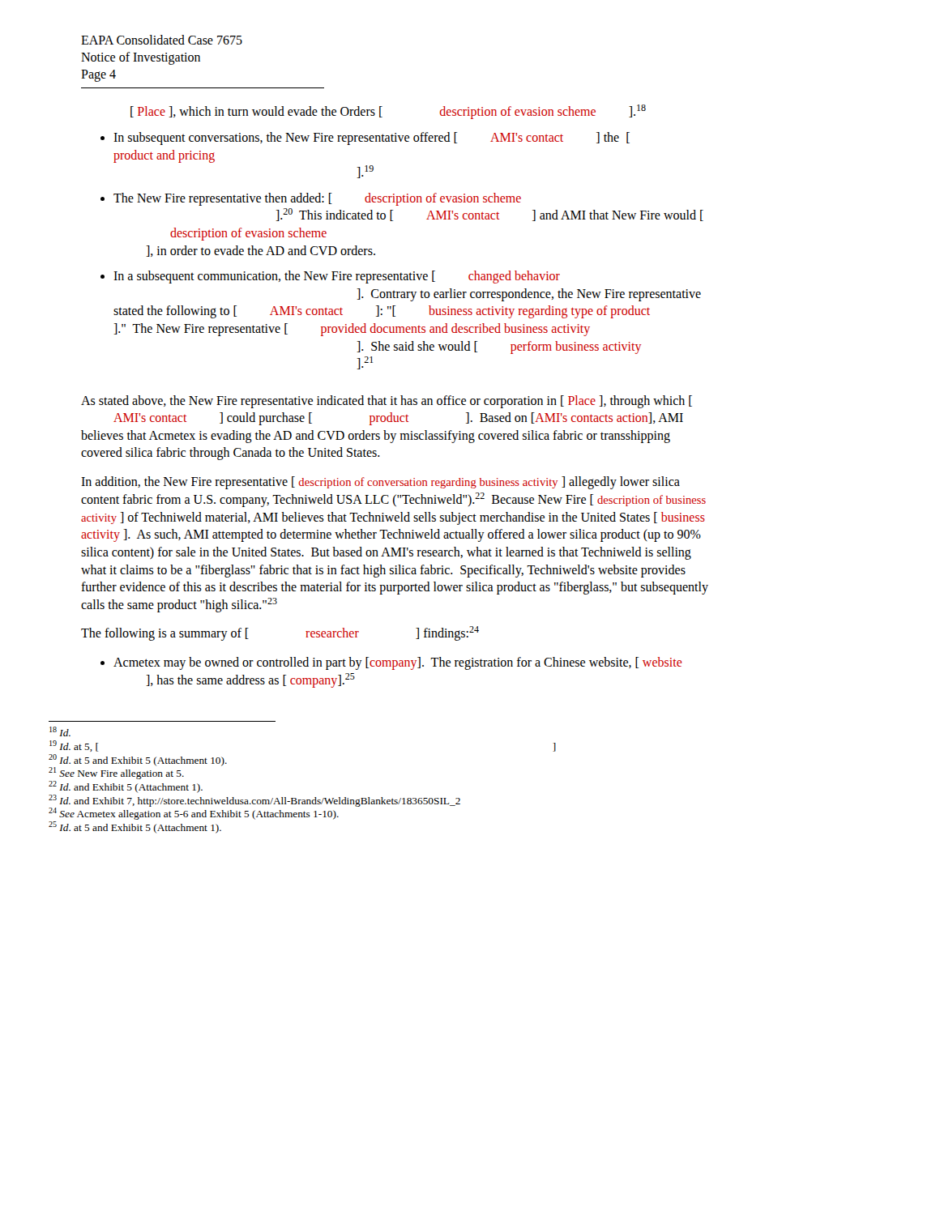EAPA Consolidated Case 7675
Notice of Investigation
Page 4
[ Place ], which in turn would evade the Orders [ description of evasion scheme ].18
In subsequent conversations, the New Fire representative offered [ AMI's contact ] the [ product and pricing
].19
The New Fire representative then added: [ description of evasion scheme
].20 This indicated to [ AMI's contact ] and AMI that New Fire would [ description of evasion scheme
], in order to evade the AD and CVD orders.
In a subsequent communication, the New Fire representative [ changed behavior
]. Contrary to earlier correspondence, the New Fire representative stated the following to [ AMI's contact ]: "[ business activity regarding type of product ]." The New Fire representative [ provided documents and described business activity
]. She said she would [ perform business activity
].21
As stated above, the New Fire representative indicated that it has an office or corporation in [ Place ], through which [ AMI's contact ] could purchase [ product ]. Based on [AMI's contacts action], AMI believes that Acmetex is evading the AD and CVD orders by misclassifying covered silica fabric or transshipping covered silica fabric through Canada to the United States.
In addition, the New Fire representative [ description of conversation regarding business activity ] allegedly lower silica content fabric from a U.S. company, Techniweld USA LLC ("Techniweld").22 Because New Fire [ description of business activity ] of Techniweld material, AMI believes that Techniweld sells subject merchandise in the United States [ business activity ]. As such, AMI attempted to determine whether Techniweld actually offered a lower silica product (up to 90% silica content) for sale in the United States. But based on AMI's research, what it learned is that Techniweld is selling what it claims to be a "fiberglass" fabric that is in fact high silica fabric. Specifically, Techniweld's website provides further evidence of this as it describes the material for its purported lower silica product as "fiberglass," but subsequently calls the same product "high silica."23
The following is a summary of [ researcher ] findings:24
Acmetex may be owned or controlled in part by [company]. The registration for a Chinese website, [ website ], has the same address as [ company].25
18 Id.
19 Id. at 5, [ ]
20 Id. at 5 and Exhibit 5 (Attachment 10).
21 See New Fire allegation at 5.
22 Id. and Exhibit 5 (Attachment 1).
23 Id. and Exhibit 7, http://store.techniweldusa.com/All-Brands/WeldingBlankets/183650SIL_2
24 See Acmetex allegation at 5-6 and Exhibit 5 (Attachments 1-10).
25 Id. at 5 and Exhibit 5 (Attachment 1).